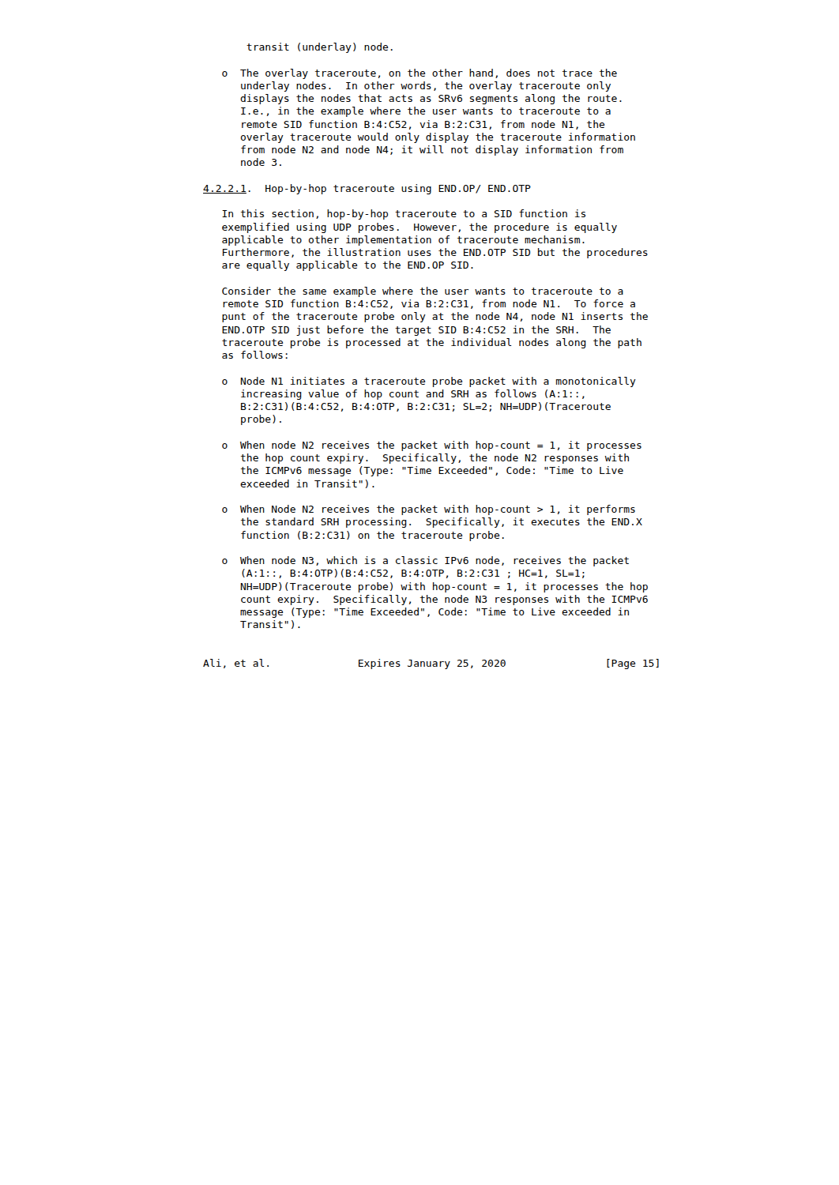transit (underlay) node. o The overlay traceroute, on the other hand, does not trace the underlay nodes. In other words, the overlay traceroute only displays the nodes that acts as SRv6 segments along the route. I.e., in the example where the user wants to traceroute to a remote SID function B:4:C52, via B:2:C31, from node N1, the overlay traceroute would only display the traceroute information from node N2 and node N4; it will not display information from node 3. 4.2.2.1. Hop-by-hop traceroute using END.OP/ END.OTP In this section, hop-by-hop traceroute to a SID function is exemplified using UDP probes. However, the procedure is equally applicable to other implementation of traceroute mechanism. Furthermore, the illustration uses the END.OTP SID but the procedures are equally applicable to the END.OP SID. Consider the same example where the user wants to traceroute to a remote SID function B:4:C52, via B:2:C31, from node N1. To force a punt of the traceroute probe only at the node N4, node N1 inserts the END.OTP SID just before the target SID B:4:C52 in the SRH. The traceroute probe is processed at the individual nodes along the path as follows: o Node N1 initiates a traceroute probe packet with a monotonically increasing value of hop count and SRH as follows (A:1::, B:2:C31)(B:4:C52, B:4:OTP, B:2:C31; SL=2; NH=UDP)(Traceroute probe). o When node N2 receives the packet with hop-count = 1, it processes the hop count expiry. Specifically, the node N2 responses with the ICMPv6 message (Type: "Time Exceeded", Code: "Time to Live exceeded in Transit"). o When Node N2 receives the packet with hop-count > 1, it performs the standard SRH processing. Specifically, it executes the END.X function (B:2:C31) on the traceroute probe. o When node N3, which is a classic IPv6 node, receives the packet (A:1::, B:4:OTP)(B:4:C52, B:4:OTP, B:2:C31 ; HC=1, SL=1; NH=UDP)(Traceroute probe) with hop-count = 1, it processes the hop count expiry. Specifically, the node N3 responses with the ICMPv6 message (Type: "Time Exceeded", Code: "Time to Live exceeded in Transit"). Ali, et al. Expires January 25, 2020 [Page 15]